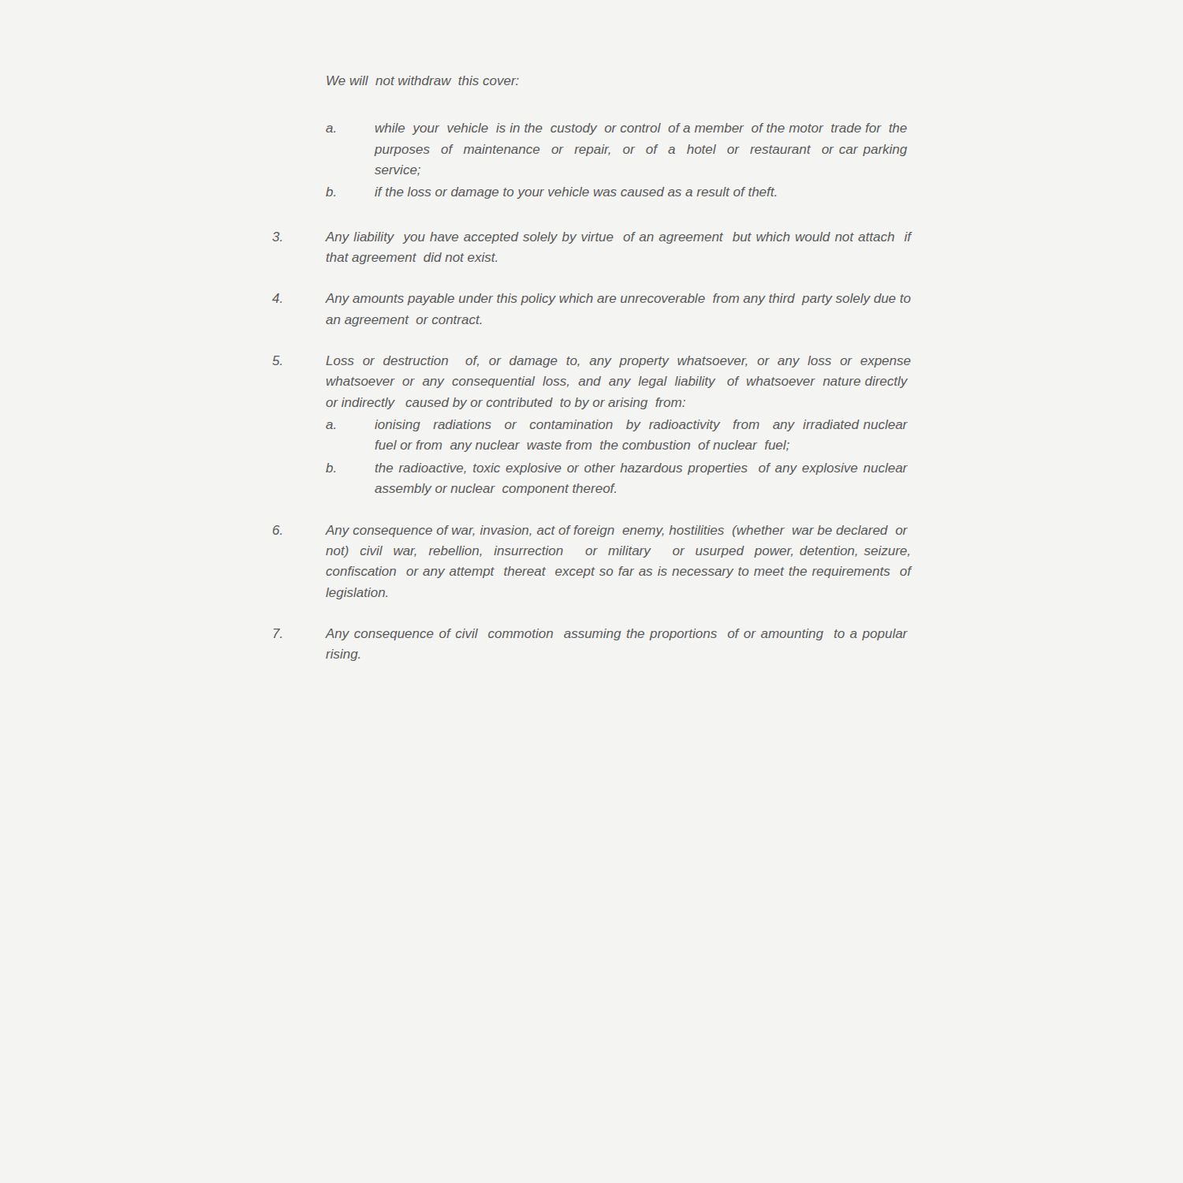We will not withdraw this cover:
a. while your vehicle is in the custody or control of a member of the motor trade for the purposes of maintenance or repair, or of a hotel or restaurant or car parking service;
b. if the loss or damage to your vehicle was caused as a result of theft.
3. Any liability you have accepted solely by virtue of an agreement but which would not attach if that agreement did not exist.
4. Any amounts payable under this policy which are unrecoverable from any third party solely due to an agreement or contract.
5. Loss or destruction of, or damage to, any property whatsoever, or any loss or expense whatsoever or any consequential loss, and any legal liability of whatsoever nature directly or indirectly caused by or contributed to by or arising from:
a. ionising radiations or contamination by radioactivity from any irradiated nuclear fuel or from any nuclear waste from the combustion of nuclear fuel;
b. the radioactive, toxic explosive or other hazardous properties of any explosive nuclear assembly or nuclear component thereof.
6. Any consequence of war, invasion, act of foreign enemy, hostilities (whether war be declared or not) civil war, rebellion, insurrection or military or usurped power, detention, seizure, confiscation or any attempt thereat except so far as is necessary to meet the requirements of legislation.
7. Any consequence of civil commotion assuming the proportions of or amounting to a popular rising.